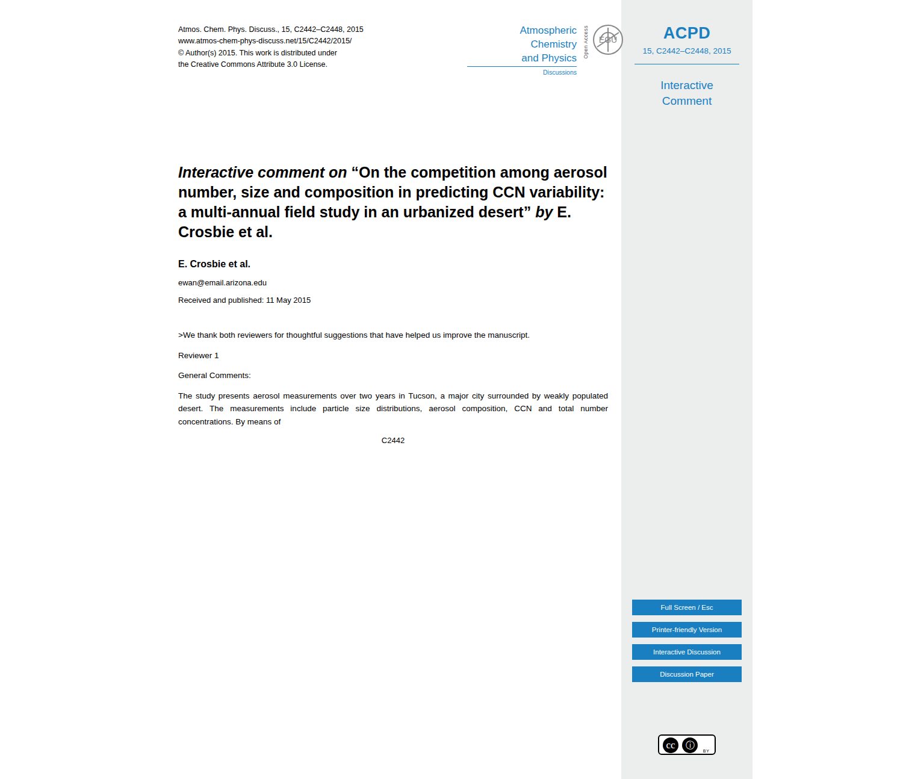ACPD
15, C2442–C2448, 2015
Interactive
Comment
Full Screen / Esc Printer-friendly Version Interactive Discussion Discussion Paper
cc ⓘ BY
Atmos. Chem. Phys. Discuss., 15, C2442–C2448, 2015
www.atmos-chem-phys-discuss.net/15/C2442/2015/
© Author(s) 2015. This work is distributed under
the Creative Commons Attribute 3.0 License.
Open Access
EGU
Atmospheric
Chemistry
and Physics Discussions
Interactive comment on “On the competition among aerosol number, size and composition in predicting CCN variability: a multi-annual field study in an urbanized desert” by E. Crosbie et al.
E. Crosbie et al.
ewan@email.arizona.edu
Received and published: 11 May 2015
>We thank both reviewers for thoughtful suggestions that have helped us improve the manuscript.
Reviewer 1
General Comments:
The study presents aerosol measurements over two years in Tucson, a major city surrounded by weakly populated desert. The measurements include particle size distributions, aerosol composition, CCN and total number concentrations. By means of
C2442